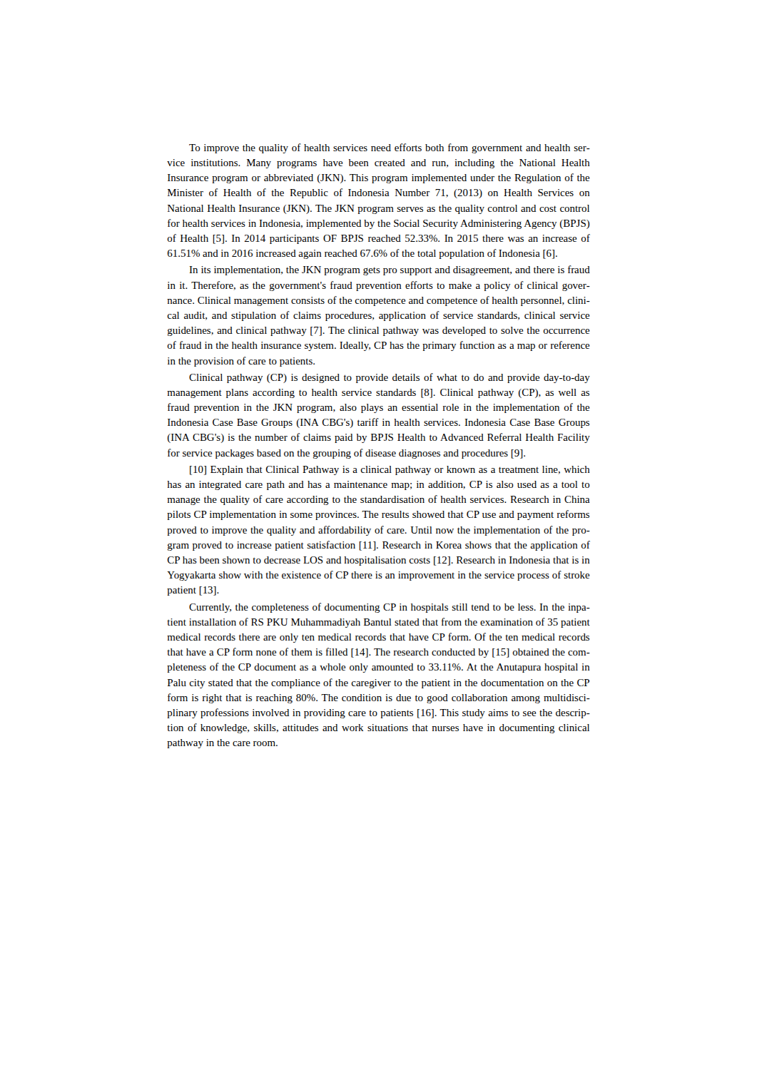To improve the quality of health services need efforts both from government and health service institutions. Many programs have been created and run, including the National Health Insurance program or abbreviated (JKN). This program implemented under the Regulation of the Minister of Health of the Republic of Indonesia Number 71, (2013) on Health Services on National Health Insurance (JKN). The JKN program serves as the quality control and cost control for health services in Indonesia, implemented by the Social Security Administering Agency (BPJS) of Health [5]. In 2014 participants OF BPJS reached 52.33%. In 2015 there was an increase of 61.51% and in 2016 increased again reached 67.6% of the total population of Indonesia [6].
In its implementation, the JKN program gets pro support and disagreement, and there is fraud in it. Therefore, as the government's fraud prevention efforts to make a policy of clinical governance. Clinical management consists of the competence and competence of health personnel, clinical audit, and stipulation of claims procedures, application of service standards, clinical service guidelines, and clinical pathway [7]. The clinical pathway was developed to solve the occurrence of fraud in the health insurance system. Ideally, CP has the primary function as a map or reference in the provision of care to patients.
Clinical pathway (CP) is designed to provide details of what to do and provide day-to-day management plans according to health service standards [8]. Clinical pathway (CP), as well as fraud prevention in the JKN program, also plays an essential role in the implementation of the Indonesia Case Base Groups (INA CBG's) tariff in health services. Indonesia Case Base Groups (INA CBG's) is the number of claims paid by BPJS Health to Advanced Referral Health Facility for service packages based on the grouping of disease diagnoses and procedures [9].
[10] Explain that Clinical Pathway is a clinical pathway or known as a treatment line, which has an integrated care path and has a maintenance map; in addition, CP is also used as a tool to manage the quality of care according to the standardisation of health services. Research in China pilots CP implementation in some provinces. The results showed that CP use and payment reforms proved to improve the quality and affordability of care. Until now the implementation of the program proved to increase patient satisfaction [11]. Research in Korea shows that the application of CP has been shown to decrease LOS and hospitalisation costs [12]. Research in Indonesia that is in Yogyakarta show with the existence of CP there is an improvement in the service process of stroke patient [13].
Currently, the completeness of documenting CP in hospitals still tend to be less. In the inpatient installation of RS PKU Muhammadiyah Bantul stated that from the examination of 35 patient medical records there are only ten medical records that have CP form. Of the ten medical records that have a CP form none of them is filled [14]. The research conducted by [15] obtained the completeness of the CP document as a whole only amounted to 33.11%. At the Anutapura hospital in Palu city stated that the compliance of the caregiver to the patient in the documentation on the CP form is right that is reaching 80%. The condition is due to good collaboration among multidisciplinary professions involved in providing care to patients [16]. This study aims to see the description of knowledge, skills, attitudes and work situations that nurses have in documenting clinical pathway in the care room.